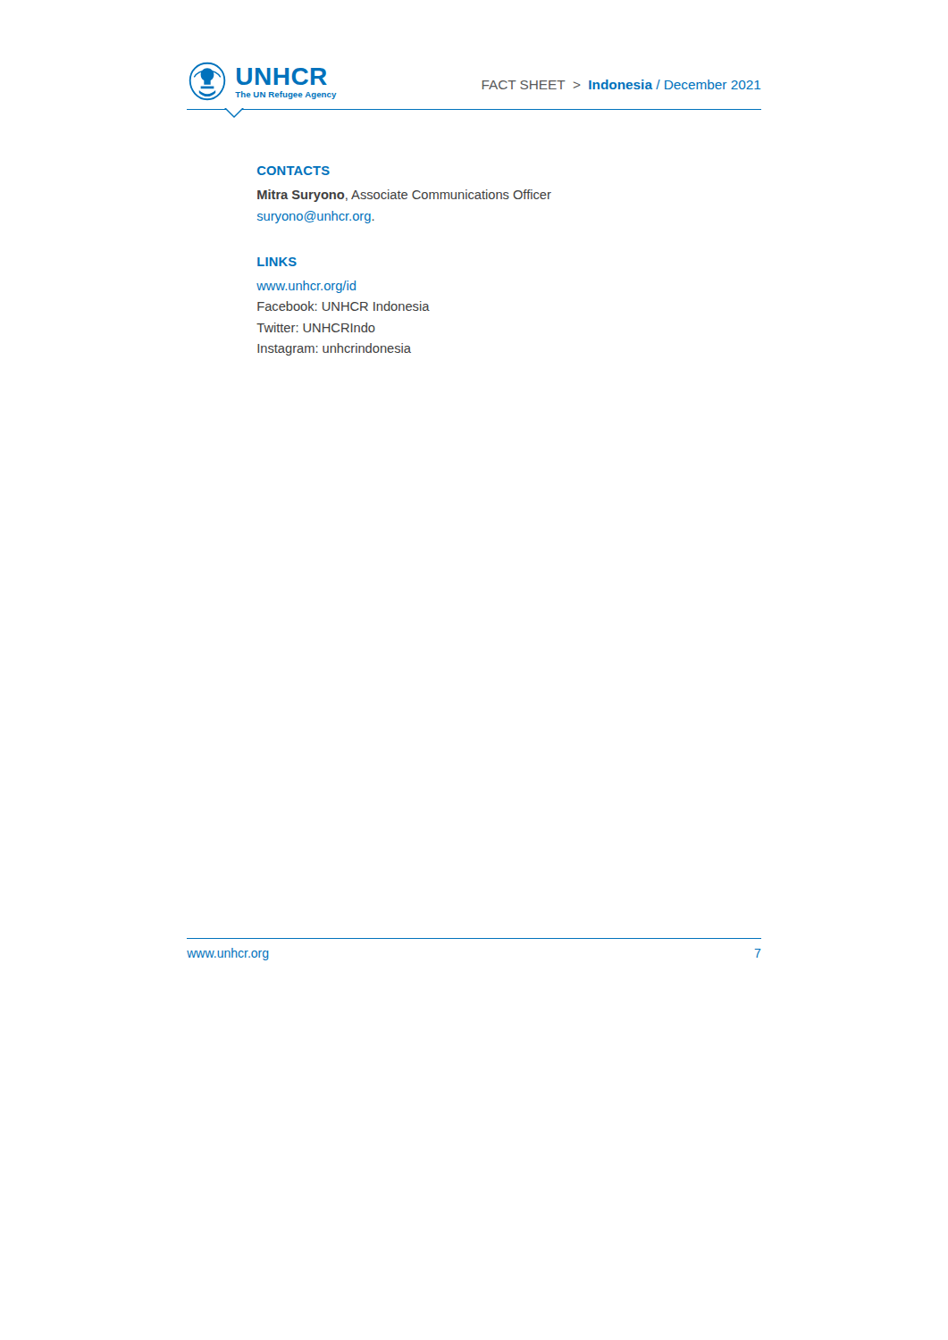UNHCR
The UN Refugee Agency
FACT SHEET > Indonesia / December 2021
CONTACTS
Mitra Suryono, Associate Communications Officer
suryono@unhcr.org.
LINKS
www.unhcr.org/id
Facebook: UNHCR Indonesia
Twitter: UNHCRIndo
Instagram: unhcrindonesia
www.unhcr.org 7